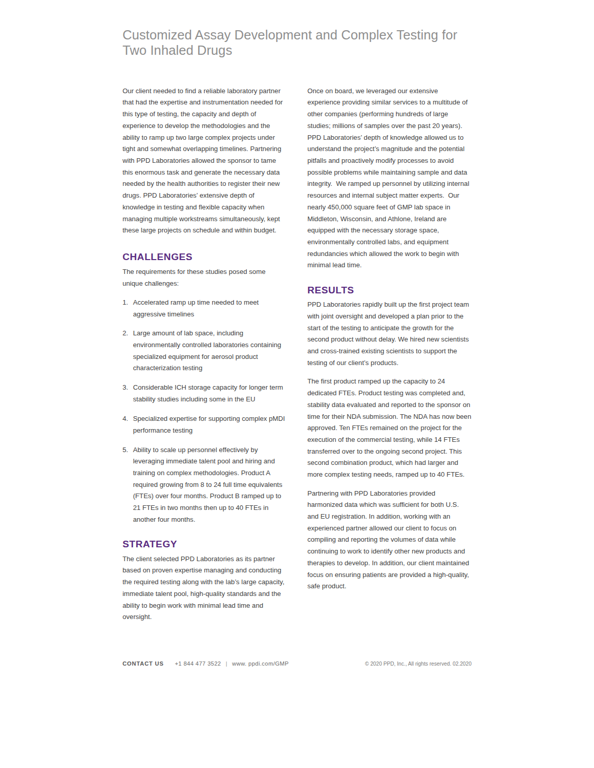Customized Assay Development and Complex Testing for Two Inhaled Drugs
Our client needed to find a reliable laboratory partner that had the expertise and instrumentation needed for this type of testing, the capacity and depth of experience to develop the methodologies and the ability to ramp up two large complex projects under tight and somewhat overlapping timelines. Partnering with PPD Laboratories allowed the sponsor to tame this enormous task and generate the necessary data needed by the health authorities to register their new drugs. PPD Laboratories’ extensive depth of knowledge in testing and flexible capacity when managing multiple workstreams simultaneously, kept these large projects on schedule and within budget.
Challenges
The requirements for these studies posed some unique challenges:
Accelerated ramp up time needed to meet aggressive timelines
Large amount of lab space, including environmentally controlled laboratories containing specialized equipment for aerosol product characterization testing
Considerable ICH storage capacity for longer term stability studies including some in the EU
Specialized expertise for supporting complex pMDI performance testing
Ability to scale up personnel effectively by leveraging immediate talent pool and hiring and training on complex methodologies. Product A required growing from 8 to 24 full time equivalents (FTEs) over four months. Product B ramped up to 21 FTEs in two months then up to 40 FTEs in another four months.
Strategy
The client selected PPD Laboratories as its partner based on proven expertise managing and conducting the required testing along with the lab’s large capacity, immediate talent pool, high-quality standards and the ability to begin work with minimal lead time and oversight.
Once on board, we leveraged our extensive experience providing similar services to a multitude of other companies (performing hundreds of large studies; millions of samples over the past 20 years). PPD Laboratories’ depth of knowledge allowed us to understand the project’s magnitude and the potential pitfalls and proactively modify processes to avoid possible problems while maintaining sample and data integrity. We ramped up personnel by utilizing internal resources and internal subject matter experts. Our nearly 450,000 square feet of GMP lab space in Middleton, Wisconsin, and Athlone, Ireland are equipped with the necessary storage space, environmentally controlled labs, and equipment redundancies which allowed the work to begin with minimal lead time.
Results
PPD Laboratories rapidly built up the first project team with joint oversight and developed a plan prior to the start of the testing to anticipate the growth for the second product without delay. We hired new scientists and cross-trained existing scientists to support the testing of our client’s products.
The first product ramped up the capacity to 24 dedicated FTEs. Product testing was completed and, stability data evaluated and reported to the sponsor on time for their NDA submission. The NDA has now been approved. Ten FTEs remained on the project for the execution of the commercial testing, while 14 FTEs transferred over to the ongoing second project. This second combination product, which had larger and more complex testing needs, ramped up to 40 FTEs.
Partnering with PPD Laboratories provided harmonized data which was sufficient for both U.S. and EU registration. In addition, working with an experienced partner allowed our client to focus on compiling and reporting the volumes of data while continuing to work to identify other new products and therapies to develop. In addition, our client maintained focus on ensuring patients are provided a high-quality, safe product.
CONTACT US +1 844 477 3522 | www. ppdi.com/GMP
© 2020 PPD, Inc., All rights reserved. 02.2020